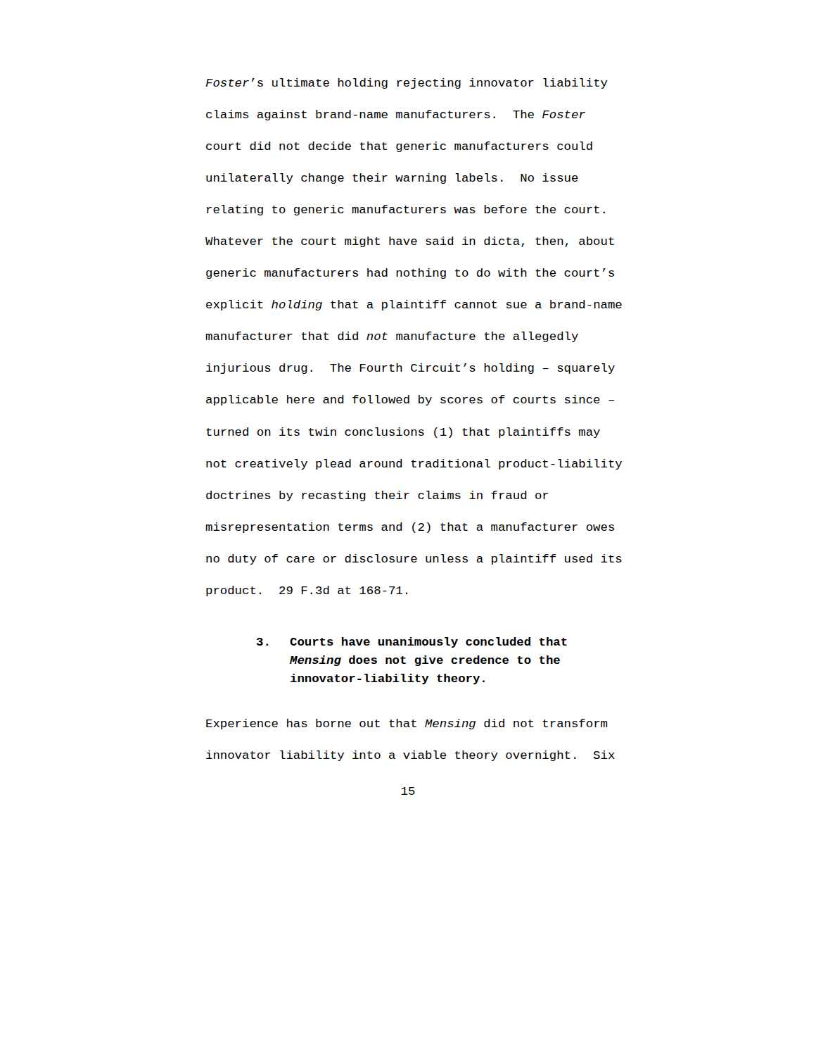Foster’s ultimate holding rejecting innovator liability claims against brand-name manufacturers. The Foster court did not decide that generic manufacturers could unilaterally change their warning labels. No issue relating to generic manufacturers was before the court. Whatever the court might have said in dicta, then, about generic manufacturers had nothing to do with the court’s explicit holding that a plaintiff cannot sue a brand-name manufacturer that did not manufacture the allegedly injurious drug. The Fourth Circuit’s holding – squarely applicable here and followed by scores of courts since – turned on its twin conclusions (1) that plaintiffs may not creatively plead around traditional product-liability doctrines by recasting their claims in fraud or misrepresentation terms and (2) that a manufacturer owes no duty of care or disclosure unless a plaintiff used its product. 29 F.3d at 168-71.
3. Courts have unanimously concluded that Mensing does not give credence to the innovator-liability theory.
Experience has borne out that Mensing did not transform innovator liability into a viable theory overnight. Six
15